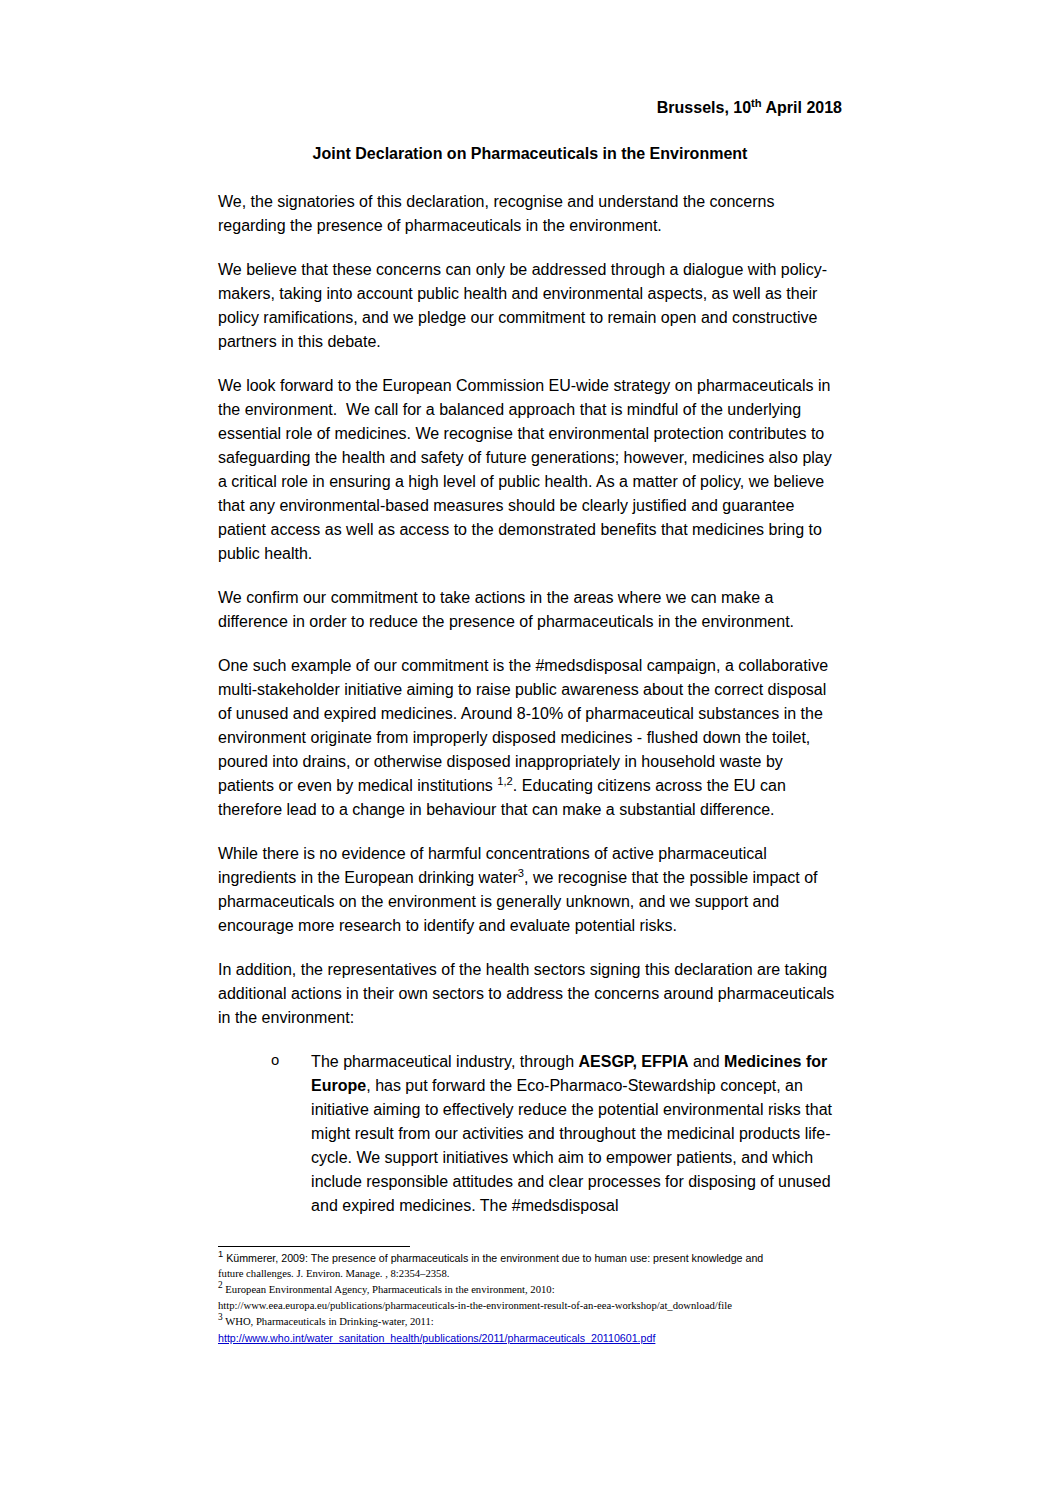Brussels, 10th April 2018
Joint Declaration on Pharmaceuticals in the Environment
We, the signatories of this declaration, recognise and understand the concerns regarding the presence of pharmaceuticals in the environment.
We believe that these concerns can only be addressed through a dialogue with policy-makers, taking into account public health and environmental aspects, as well as their policy ramifications, and we pledge our commitment to remain open and constructive partners in this debate.
We look forward to the European Commission EU-wide strategy on pharmaceuticals in the environment. We call for a balanced approach that is mindful of the underlying essential role of medicines. We recognise that environmental protection contributes to safeguarding the health and safety of future generations; however, medicines also play a critical role in ensuring a high level of public health. As a matter of policy, we believe that any environmental-based measures should be clearly justified and guarantee patient access as well as access to the demonstrated benefits that medicines bring to public health.
We confirm our commitment to take actions in the areas where we can make a difference in order to reduce the presence of pharmaceuticals in the environment.
One such example of our commitment is the #medsdisposal campaign, a collaborative multi-stakeholder initiative aiming to raise public awareness about the correct disposal of unused and expired medicines. Around 8-10% of pharmaceutical substances in the environment originate from improperly disposed medicines - flushed down the toilet, poured into drains, or otherwise disposed inappropriately in household waste by patients or even by medical institutions 1,2. Educating citizens across the EU can therefore lead to a change in behaviour that can make a substantial difference.
While there is no evidence of harmful concentrations of active pharmaceutical ingredients in the European drinking water3, we recognise that the possible impact of pharmaceuticals on the environment is generally unknown, and we support and encourage more research to identify and evaluate potential risks.
In addition, the representatives of the health sectors signing this declaration are taking additional actions in their own sectors to address the concerns around pharmaceuticals in the environment:
The pharmaceutical industry, through AESGP, EFPIA and Medicines for Europe, has put forward the Eco-Pharmaco-Stewardship concept, an initiative aiming to effectively reduce the potential environmental risks that might result from our activities and throughout the medicinal products life-cycle. We support initiatives which aim to empower patients, and which include responsible attitudes and clear processes for disposing of unused and expired medicines. The #medsdisposal
1 Kümmerer, 2009: The presence of pharmaceuticals in the environment due to human use: present knowledge and
future challenges. J. Environ. Manage. , 8:2354–2358.
2 European Environmental Agency, Pharmaceuticals in the environment, 2010:
http://www.eea.europa.eu/publications/pharmaceuticals-in-the-environment-result-of-an-eea-workshop/at_download/file
3 WHO, Pharmaceuticals in Drinking-water, 2011:
http://www.who.int/water_sanitation_health/publications/2011/pharmaceuticals_20110601.pdf